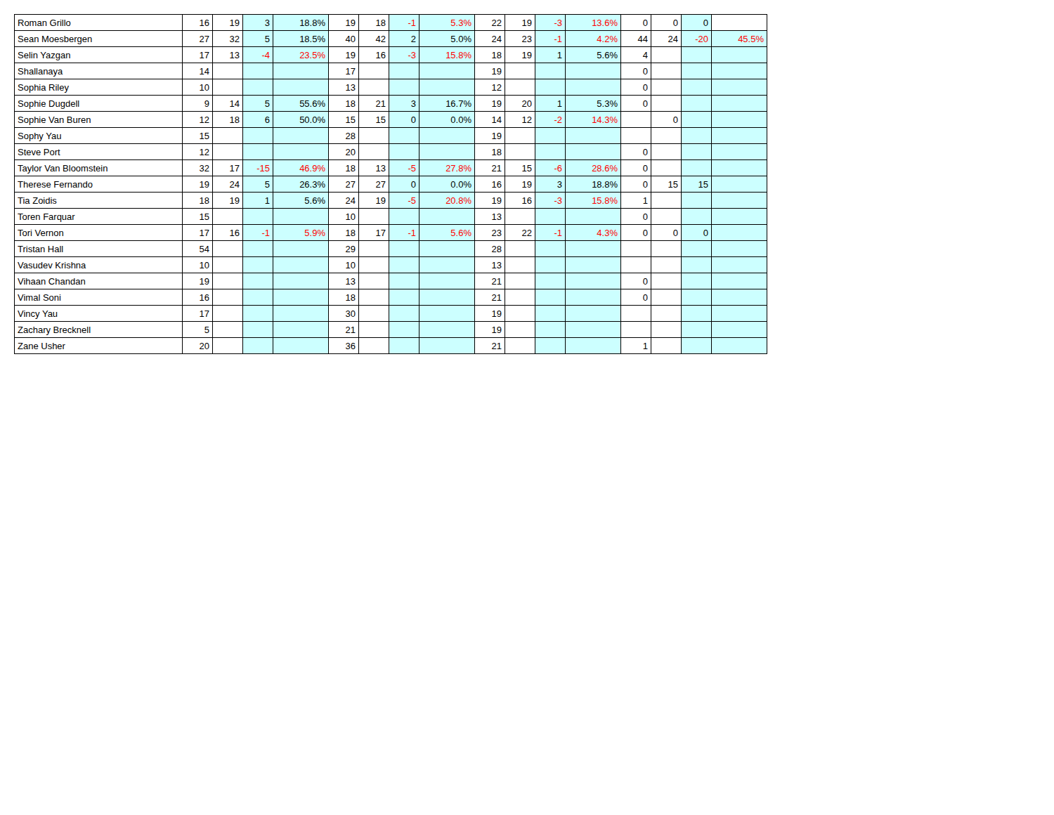| Roman Grillo | 16 | 19 | 3 | 18.8% | 19 | 18 | -1 | 5.3% | 22 | 19 | -3 | 13.6% | 0 | 0 | 0 | |
| Sean Moesbergen | 27 | 32 | 5 | 18.5% | 40 | 42 | 2 | 5.0% | 24 | 23 | -1 | 4.2% | 44 | 24 | -20 | 45.5% |
| Selin Yazgan | 17 | 13 | -4 | 23.5% | 19 | 16 | -3 | 15.8% | 18 | 19 | 1 | 5.6% | 4 | | | |
| Shallanaya | 14 | | | | 17 | | | | 19 | | | | 0 | | | |
| Sophia Riley | 10 | | | | 13 | | | | 12 | | | | 0 | | | |
| Sophie Dugdell | 9 | 14 | 5 | 55.6% | 18 | 21 | 3 | 16.7% | 19 | 20 | 1 | 5.3% | 0 | | | |
| Sophie Van Buren | 12 | 18 | 6 | 50.0% | 15 | 15 | 0 | 0.0% | 14 | 12 | -2 | 14.3% | | 0 | | |
| Sophy Yau | 15 | | | | 28 | | | | 19 | | | | | | | |
| Steve Port | 12 | | | | 20 | | | | 18 | | | | 0 | | | |
| Taylor Van Bloomstein | 32 | 17 | -15 | 46.9% | 18 | 13 | -5 | 27.8% | 21 | 15 | -6 | 28.6% | 0 | | | |
| Therese Fernando | 19 | 24 | 5 | 26.3% | 27 | 27 | 0 | 0.0% | 16 | 19 | 3 | 18.8% | 0 | 15 | 15 | |
| Tia Zoidis | 18 | 19 | 1 | 5.6% | 24 | 19 | -5 | 20.8% | 19 | 16 | -3 | 15.8% | 1 | | | |
| Toren Farquar | 15 | | | | 10 | | | | 13 | | | | 0 | | | |
| Tori Vernon | 17 | 16 | -1 | 5.9% | 18 | 17 | -1 | 5.6% | 23 | 22 | -1 | 4.3% | 0 | 0 | 0 | |
| Tristan Hall | 54 | | | | 29 | | | | 28 | | | | | | | |
| Vasudev Krishna | 10 | | | | 10 | | | | 13 | | | | | | | |
| Vihaan Chandan | 19 | | | | 13 | | | | 21 | | | | 0 | | | |
| Vimal Soni | 16 | | | | 18 | | | | 21 | | | | 0 | | | |
| Vincy Yau | 17 | | | | 30 | | | | 19 | | | | | | | |
| Zachary Brecknell | 5 | | | | 21 | | | | 19 | | | | | | | |
| Zane Usher | 20 | | | | 36 | | | | 21 | | | | 1 | | | |